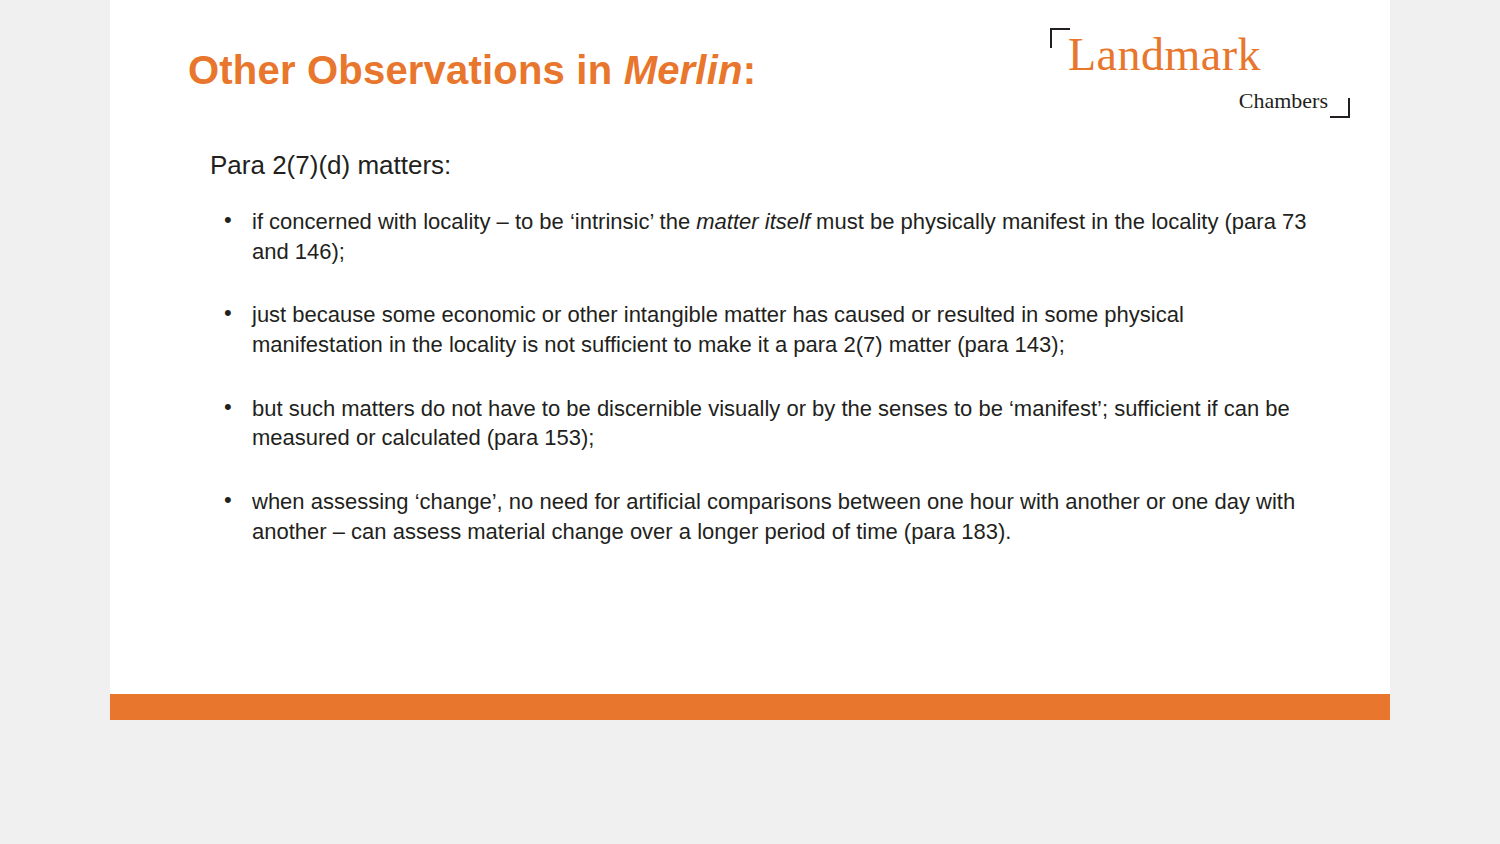Landmark
Chambers
Other Observations in Merlin:
Para 2(7)(d) matters:
if concerned with locality – to be ‘intrinsic’ the matter itself must be physically manifest in the locality (para 73 and 146);
just because some economic or other intangible matter has caused or resulted in some physical manifestation in the locality is not sufficient to make it a para 2(7) matter (para 143);
but such matters do not have to be discernible visually or by the senses to be ‘manifest’; sufficient if can be measured or calculated (para 153);
when assessing ‘change’, no need for artificial comparisons between one hour with another or one day with another – can assess material change over a longer period of time (para 183).